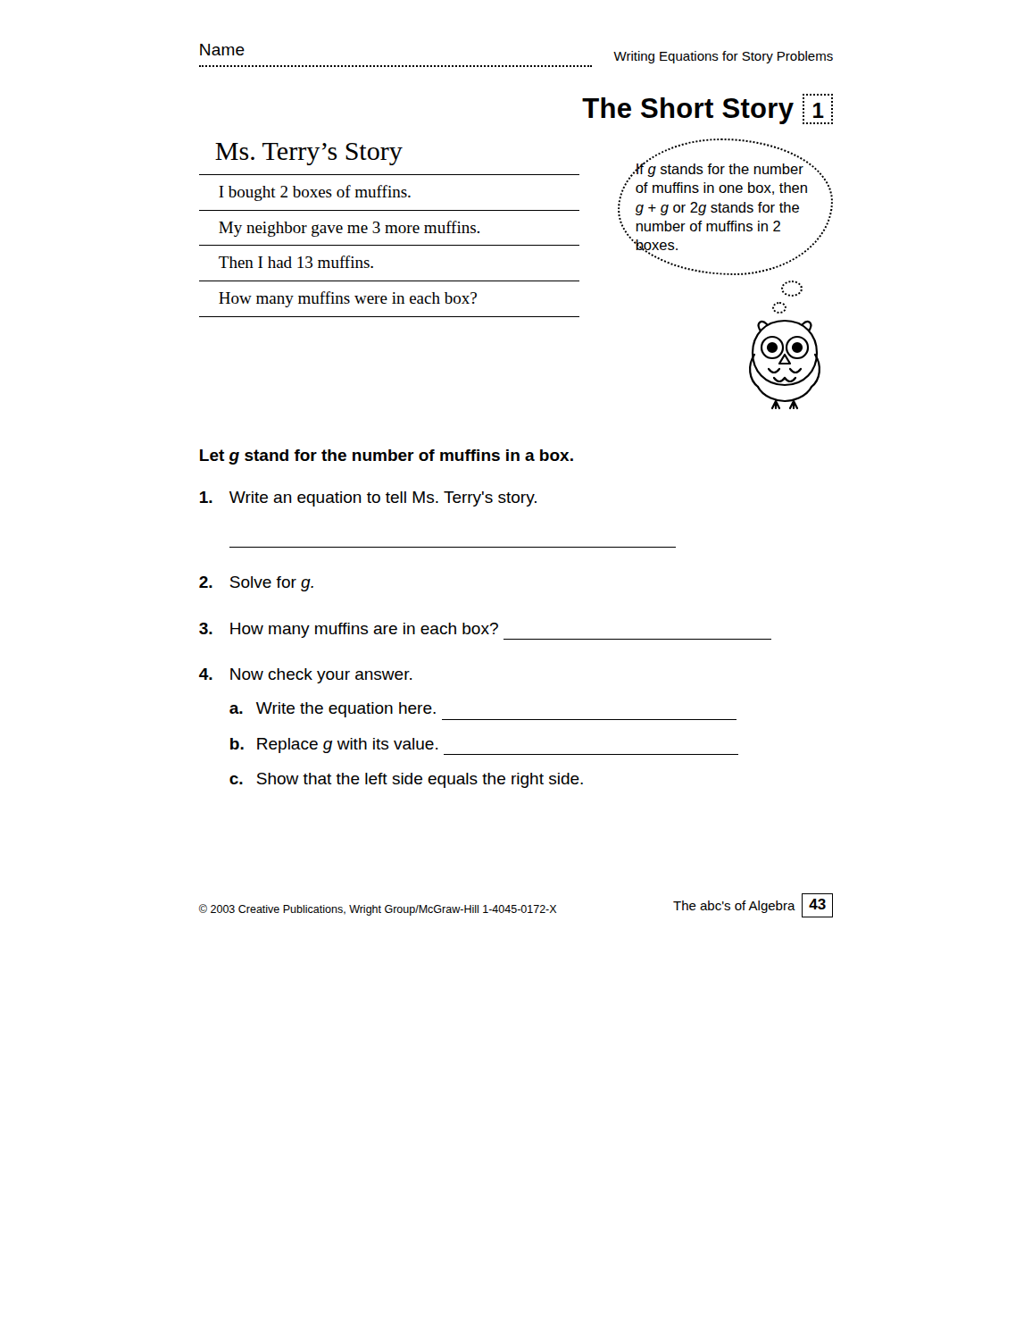Name
Writing Equations for Story Problems
The Short Story
1
If g stands for the number of muffins in one box, then g + g or 2g stands for the number of muffins in 2 boxes.
Ms. Terry’s Story
I bought 2 boxes of muffins.
My neighbor gave me 3 more muffins.
Then I had 13 muffins.
How many muffins were in each box?
Let g stand for the number of muffins in a box.
1. Write an equation to tell Ms. Terry's story.
2. Solve for g.
3. How many muffins are in each box?
4. Now check your answer.
a. Write the equation here.
b. Replace g with its value.
c. Show that the left side equals the right side.
© 2003 Creative Publications, Wright Group/McGraw-Hill 1-4045-0172-X
The abc's of Algebra 43